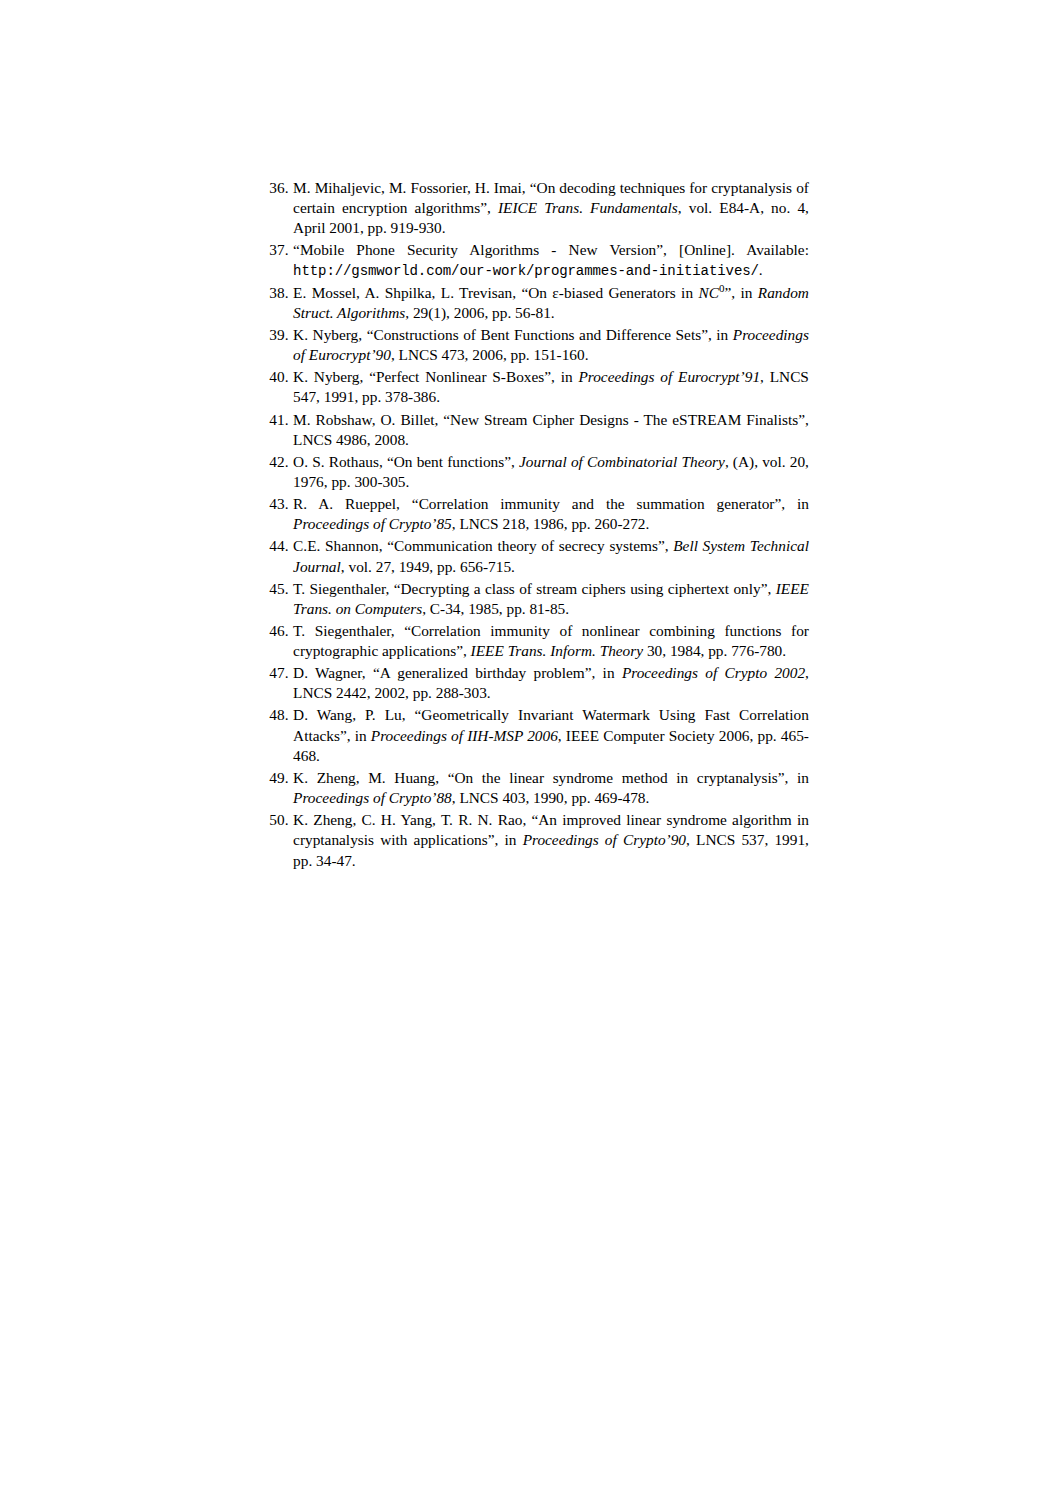36. M. Mihaljevic, M. Fossorier, H. Imai, “On decoding techniques for cryptanalysis of certain encryption algorithms”, IEICE Trans. Fundamentals, vol. E84-A, no. 4, April 2001, pp. 919-930.
37.“Mobile Phone Security Algorithms - New Version”, [Online]. Available: http://gsmworld.com/our-work/programmes-and-initiatives/.
38. E. Mossel, A. Shpilka, L. Trevisan, “On ε-biased Generators in NC0”, in Random Struct. Algorithms, 29(1), 2006, pp. 56-81.
39. K. Nyberg, “Constructions of Bent Functions and Difference Sets”, in Proceedings of Eurocrypt’90, LNCS 473, 2006, pp. 151-160.
40. K. Nyberg, “Perfect Nonlinear S-Boxes”, in Proceedings of Eurocrypt’91, LNCS 547, 1991, pp. 378-386.
41. M. Robshaw, O. Billet, “New Stream Cipher Designs - The eSTREAM Finalists”, LNCS 4986, 2008.
42. O. S. Rothaus, “On bent functions”, Journal of Combinatorial Theory, (A), vol. 20, 1976, pp. 300-305.
43. R. A. Rueppel, “Correlation immunity and the summation generator”, in Proceedings of Crypto’85, LNCS 218, 1986, pp. 260-272.
44. C.E. Shannon, “Communication theory of secrecy systems”, Bell System Technical Journal, vol. 27, 1949, pp. 656-715.
45. T. Siegenthaler, “Decrypting a class of stream ciphers using ciphertext only”, IEEE Trans. on Computers, C-34, 1985, pp. 81-85.
46. T. Siegenthaler, “Correlation immunity of nonlinear combining functions for cryptographic applications”, IEEE Trans. Inform. Theory 30, 1984, pp. 776-780.
47. D. Wagner, “A generalized birthday problem”, in Proceedings of Crypto 2002, LNCS 2442, 2002, pp. 288-303.
48. D. Wang, P. Lu, “Geometrically Invariant Watermark Using Fast Correlation Attacks”, in Proceedings of IIH-MSP 2006, IEEE Computer Society 2006, pp. 465-468.
49. K. Zheng, M. Huang, “On the linear syndrome method in cryptanalysis”, in Proceedings of Crypto’88, LNCS 403, 1990, pp. 469-478.
50. K. Zheng, C. H. Yang, T. R. N. Rao, “An improved linear syndrome algorithm in cryptanalysis with applications”, in Proceedings of Crypto’90, LNCS 537, 1991, pp. 34-47.